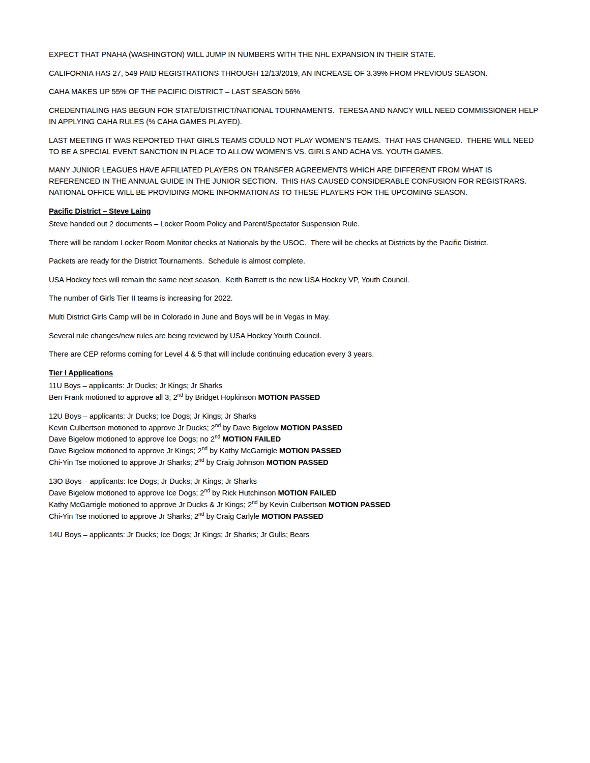EXPECT THAT PNAHA (WASHINGTON) WILL JUMP IN NUMBERS WITH THE NHL EXPANSION IN THEIR STATE.
CALIFORNIA HAS 27, 549 PAID REGISTRATIONS THROUGH 12/13/2019, AN INCREASE OF 3.39% FROM PREVIOUS SEASON.
CAHA MAKES UP 55% OF THE PACIFIC DISTRICT – LAST SEASON 56%
CREDENTIALING HAS BEGUN FOR STATE/DISTRICT/NATIONAL TOURNAMENTS. TERESA AND NANCY WILL NEED COMMISSIONER HELP IN APPLYING CAHA RULES (% CAHA GAMES PLAYED).
LAST MEETING IT WAS REPORTED THAT GIRLS TEAMS COULD NOT PLAY WOMEN’S TEAMS. THAT HAS CHANGED. THERE WILL NEED TO BE A SPECIAL EVENT SANCTION IN PLACE TO ALLOW WOMEN’S VS. GIRLS AND ACHA VS. YOUTH GAMES.
MANY JUNIOR LEAGUES HAVE AFFILIATED PLAYERS ON TRANSFER AGREEMENTS WHICH ARE DIFFERENT FROM WHAT IS REFERENCED IN THE ANNUAL GUIDE IN THE JUNIOR SECTION. THIS HAS CAUSED CONSIDERABLE CONFUSION FOR REGISTRARS. NATIONAL OFFICE WILL BE PROVIDING MORE INFORMATION AS TO THESE PLAYERS FOR THE UPCOMING SEASON.
Pacific District – Steve Laing
Steve handed out 2 documents – Locker Room Policy and Parent/Spectator Suspension Rule.
There will be random Locker Room Monitor checks at Nationals by the USOC. There will be checks at Districts by the Pacific District.
Packets are ready for the District Tournaments. Schedule is almost complete.
USA Hockey fees will remain the same next season. Keith Barrett is the new USA Hockey VP, Youth Council.
The number of Girls Tier II teams is increasing for 2022.
Multi District Girls Camp will be in Colorado in June and Boys will be in Vegas in May.
Several rule changes/new rules are being reviewed by USA Hockey Youth Council.
There are CEP reforms coming for Level 4 & 5 that will include continuing education every 3 years.
Tier I Applications
11U Boys – applicants: Jr Ducks; Jr Kings; Jr Sharks
Ben Frank motioned to approve all 3; 2nd by Bridget Hopkinson MOTION PASSED
12U Boys – applicants: Jr Ducks; Ice Dogs; Jr Kings; Jr Sharks
Kevin Culbertson motioned to approve Jr Ducks; 2nd by Dave Bigelow MOTION PASSED
Dave Bigelow motioned to approve Ice Dogs; no 2nd MOTION FAILED
Dave Bigelow motioned to approve Jr Kings; 2nd by Kathy McGarrigle MOTION PASSED
Chi-Yin Tse motioned to approve Jr Sharks; 2nd by Craig Johnson MOTION PASSED
13O Boys – applicants: Ice Dogs; Jr Ducks; Jr Kings; Jr Sharks
Dave Bigelow motioned to approve Ice Dogs; 2nd by Rick Hutchinson MOTION FAILED
Kathy McGarrigle motioned to approve Jr Ducks & Jr Kings; 2nd by Kevin Culbertson MOTION PASSED
Chi-Yin Tse motioned to approve Jr Sharks; 2nd by Craig Carlyle MOTION PASSED
14U Boys – applicants: Jr Ducks; Ice Dogs; Jr Kings; Jr Sharks; Jr Gulls; Bears